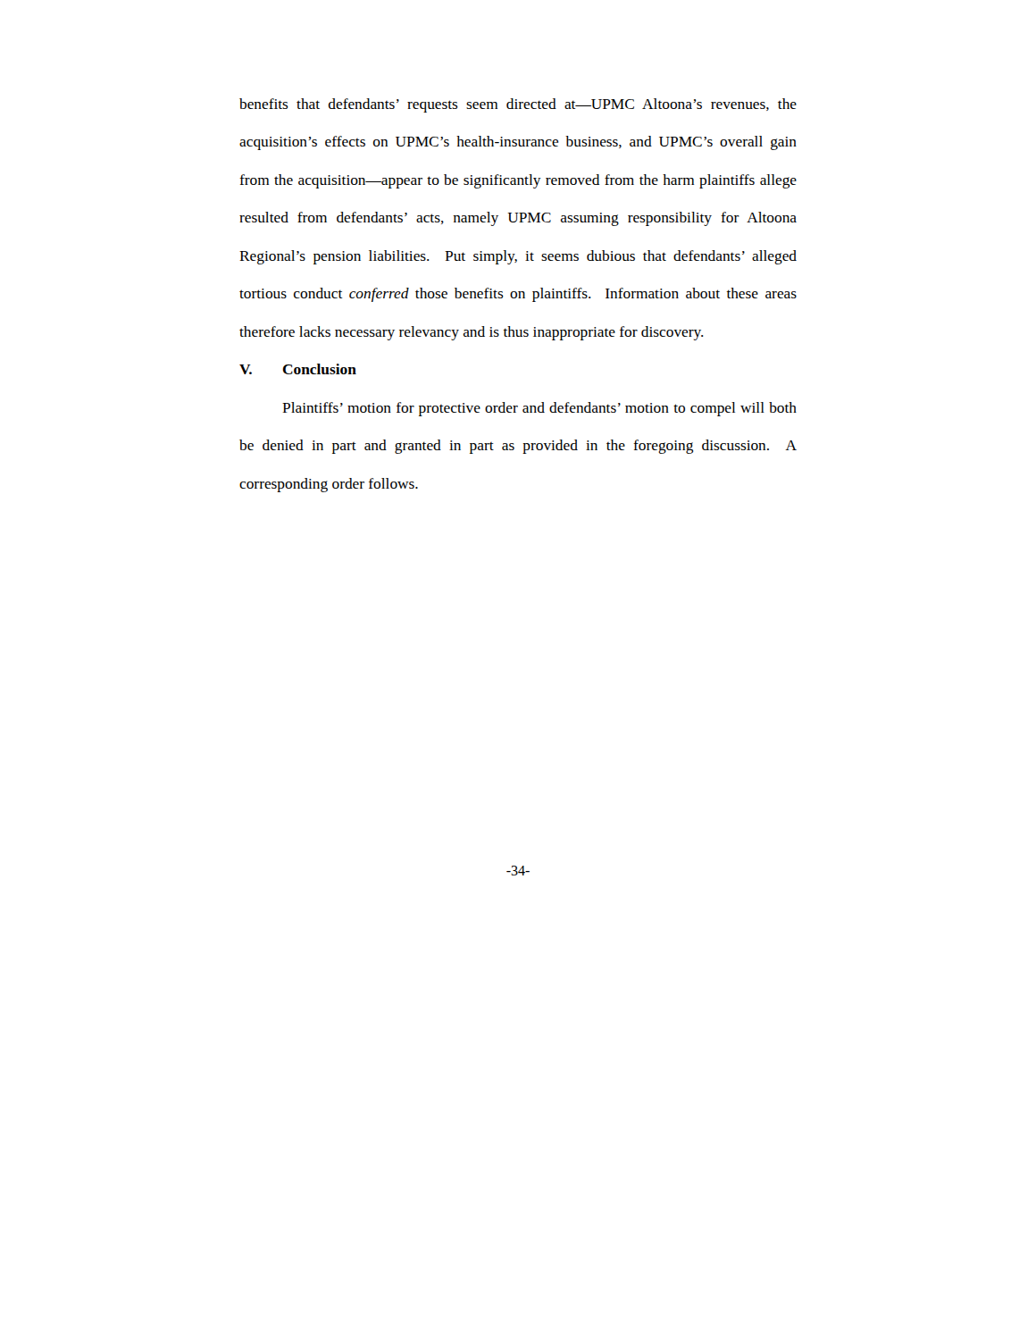benefits that defendants’ requests seem directed at—UPMC Altoona’s revenues, the acquisition’s effects on UPMC’s health-insurance business, and UPMC’s overall gain from the acquisition—appear to be significantly removed from the harm plaintiffs allege resulted from defendants’ acts, namely UPMC assuming responsibility for Altoona Regional’s pension liabilities. Put simply, it seems dubious that defendants’ alleged tortious conduct conferred those benefits on plaintiffs. Information about these areas therefore lacks necessary relevancy and is thus inappropriate for discovery.
V. Conclusion
Plaintiffs’ motion for protective order and defendants’ motion to compel will both be denied in part and granted in part as provided in the foregoing discussion. A corresponding order follows.
-34-